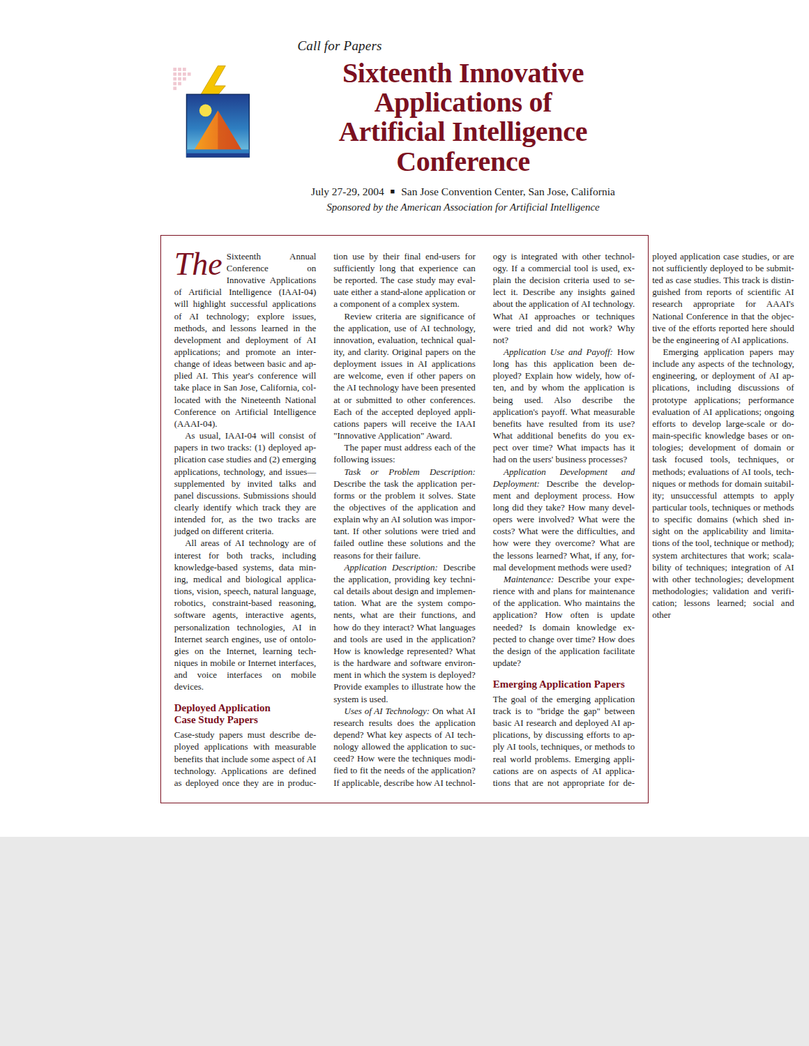Call for Papers
Sixteenth Innovative Applications of
Artificial Intelligence Conference
July 27-29, 2004 ■ San Jose Convention Center, San Jose, California
Sponsored by the American Association for Artificial Intelligence
The Sixteenth Annual Conference on Innovative Applications of Artificial Intelligence (IAAI-04) will highlight successful applications of AI technology; explore issues, methods, and lessons learned in the development and deployment of AI applications; and promote an interchange of ideas between basic and applied AI. This year's conference will take place in San Jose, California, collocated with the Nineteenth National Conference on Artificial Intelligence (AAAI-04).
As usual, IAAI-04 will consist of papers in two tracks: (1) deployed application case studies and (2) emerging applications, technology, and issues—supplemented by invited talks and panel discussions. Submissions should clearly identify which track they are intended for, as the two tracks are judged on different criteria.
All areas of AI technology are of interest for both tracks, including knowledge-based systems, data mining, medical and biological applications, vision, speech, natural language, robotics, constraint-based reasoning, software agents, interactive agents, personalization technologies, AI in Internet search engines, use of ontologies on the Internet, learning techniques in mobile or Internet interfaces, and voice interfaces on mobile devices.
Deployed Application
Case Study Papers
Case-study papers must describe deployed applications with measurable benefits that include some aspect of AI technology. Applications are defined as deployed once they are in production use by their final end-users for sufficiently long that experience can be reported. The case study may evaluate either a stand-alone application or a component of a complex system.
Review criteria are significance of the application, use of AI technology, innovation, evaluation, technical quality, and clarity. Original papers on the deployment issues in AI applications are welcome, even if other papers on the AI technology have been presented at or submitted to other conferences. Each of the accepted deployed applications papers will receive the IAAI "Innovative Application" Award.
The paper must address each of the following issues:
Task or Problem Description: Describe the task the application performs or the problem it solves. State the objectives of the application and explain why an AI solution was important. If other solutions were tried and failed outline these solutions and the reasons for their failure.
Application Description: Describe the application, providing key technical details about design and implementation. What are the system components, what are their functions, and how do they interact? What languages and tools are used in the application? How is knowledge represented? What is the hardware and software environment in which the system is deployed? Provide examples to illustrate how the system is used.
Uses of AI Technology: On what AI research results does the application depend? What key aspects of AI technology allowed the application to succeed? How were the techniques modified to fit the needs of the application? If applicable, describe how AI technology is integrated with other technology. If a commercial tool is used, explain the decision criteria used to select it. Describe any insights gained about the application of AI technology. What AI approaches or techniques were tried and did not work? Why not?
Application Use and Payoff: How long has this application been deployed? Explain how widely, how often, and by whom the application is being used. Also describe the application's payoff. What measurable benefits have resulted from its use? What additional benefits do you expect over time? What impacts has it had on the users' business processes?
Application Development and Deployment: Describe the development and deployment process. How long did they take? How many developers were involved? What were the costs? What were the difficulties, and how were they overcome? What are the lessons learned? What, if any, formal development methods were used?
Maintenance: Describe your experience with and plans for maintenance of the application. Who maintains the application? How often is update needed? Is domain knowledge expected to change over time? How does the design of the application facilitate update?
Emerging Application Papers
The goal of the emerging application track is to "bridge the gap" between basic AI research and deployed AI applications, by discussing efforts to apply AI tools, techniques, or methods to real world problems. Emerging applications are on aspects of AI applications that are not appropriate for deployed application case studies, or are not sufficiently deployed to be submitted as case studies. This track is distinguished from reports of scientific AI research appropriate for AAAI's National Conference in that the objective of the efforts reported here should be the engineering of AI applications.
Emerging application papers may include any aspects of the technology, engineering, or deployment of AI applications, including discussions of prototype applications; performance evaluation of AI applications; ongoing efforts to develop large-scale or domain-specific knowledge bases or ontologies; development of domain or task focused tools, techniques, or methods; evaluations of AI tools, techniques or methods for domain suitability; unsuccessful attempts to apply particular tools, techniques or methods to specific domains (which shed insight on the applicability and limitations of the tool, technique or method); system architectures that work; scalability of techniques; integration of AI with other technologies; development methodologies; validation and verification; lessons learned; social and other